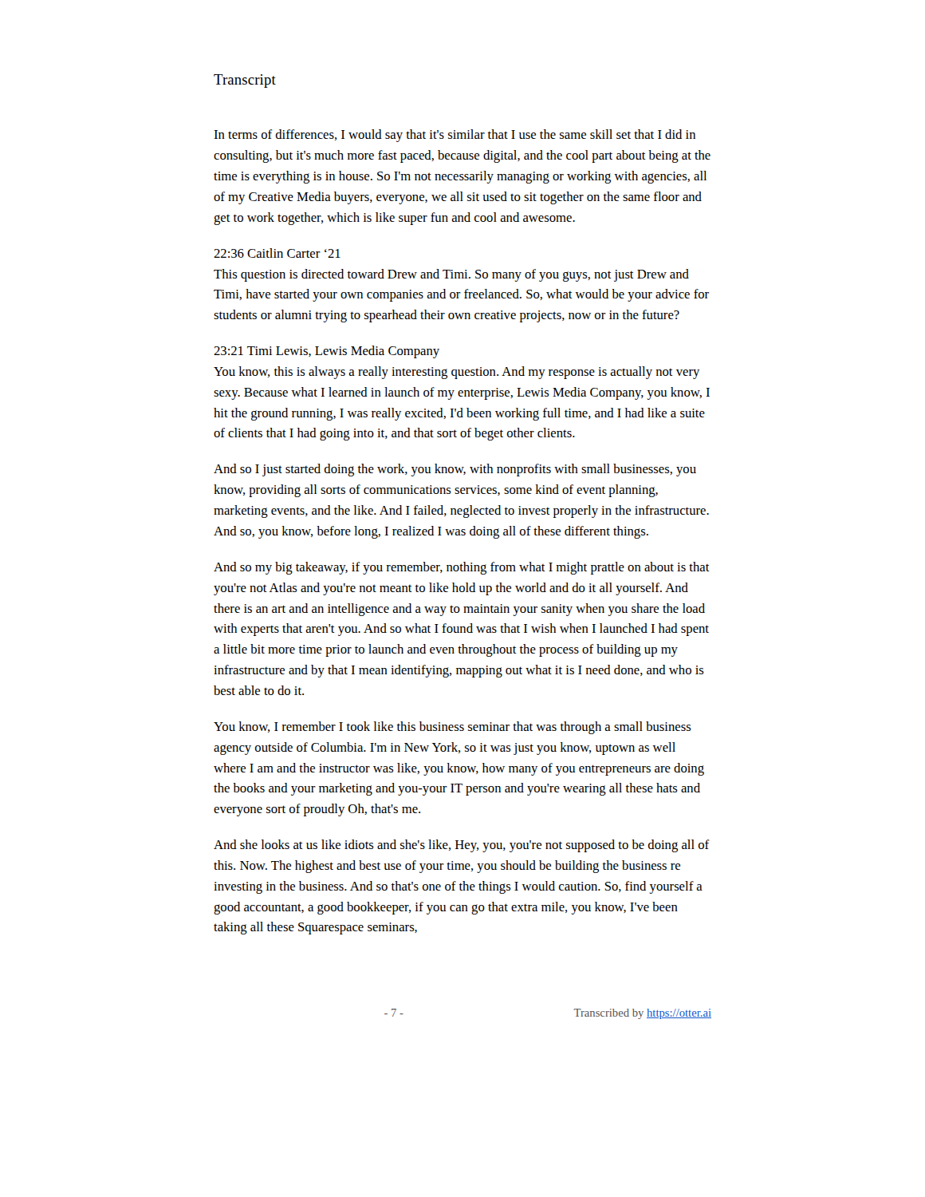Transcript
In terms of differences, I would say that it's similar that I use the same skill set that I did in consulting, but it's much more fast paced, because digital, and the cool part about being at the time is everything is in house. So I'm not necessarily managing or working with agencies, all of my Creative Media buyers, everyone, we all sit used to sit together on the same floor and get to work together, which is like super fun and cool and awesome.
22:36 Caitlin Carter ‘21
This question is directed toward Drew and Timi. So many of you guys, not just Drew and Timi, have started your own companies and or freelanced. So, what would be your advice for students or alumni trying to spearhead their own creative projects, now or in the future?
23:21 Timi Lewis, Lewis Media Company
You know, this is always a really interesting question. And my response is actually not very sexy. Because what I learned in launch of my enterprise, Lewis Media Company, you know, I hit the ground running, I was really excited, I'd been working full time, and I had like a suite of clients that I had going into it, and that sort of beget other clients.
And so I just started doing the work, you know, with nonprofits with small businesses, you know, providing all sorts of communications services, some kind of event planning, marketing events, and the like. And I failed, neglected to invest properly in the infrastructure. And so, you know, before long, I realized I was doing all of these different things.
And so my big takeaway, if you remember, nothing from what I might prattle on about is that you're not Atlas and you're not meant to like hold up the world and do it all yourself. And there is an art and an intelligence and a way to maintain your sanity when you share the load with experts that aren't you. And so what I found was that I wish when I launched I had spent a little bit more time prior to launch and even throughout the process of building up my infrastructure and by that I mean identifying, mapping out what it is I need done, and who is best able to do it.
You know, I remember I took like this business seminar that was through a small business agency outside of Columbia. I'm in New York, so it was just you know, uptown as well where I am and the instructor was like, you know, how many of you entrepreneurs are doing the books and your marketing and you-your IT person and you're wearing all these hats and everyone sort of proudly Oh, that's me.
And she looks at us like idiots and she's like, Hey, you, you're not supposed to be doing all of this. Now. The highest and best use of your time, you should be building the business re investing in the business. And so that's one of the things I would caution. So, find yourself a good accountant, a good bookkeeper, if you can go that extra mile, you know, I've been taking all these Squarespace seminars,
- 7 - Transcribed by https://otter.ai